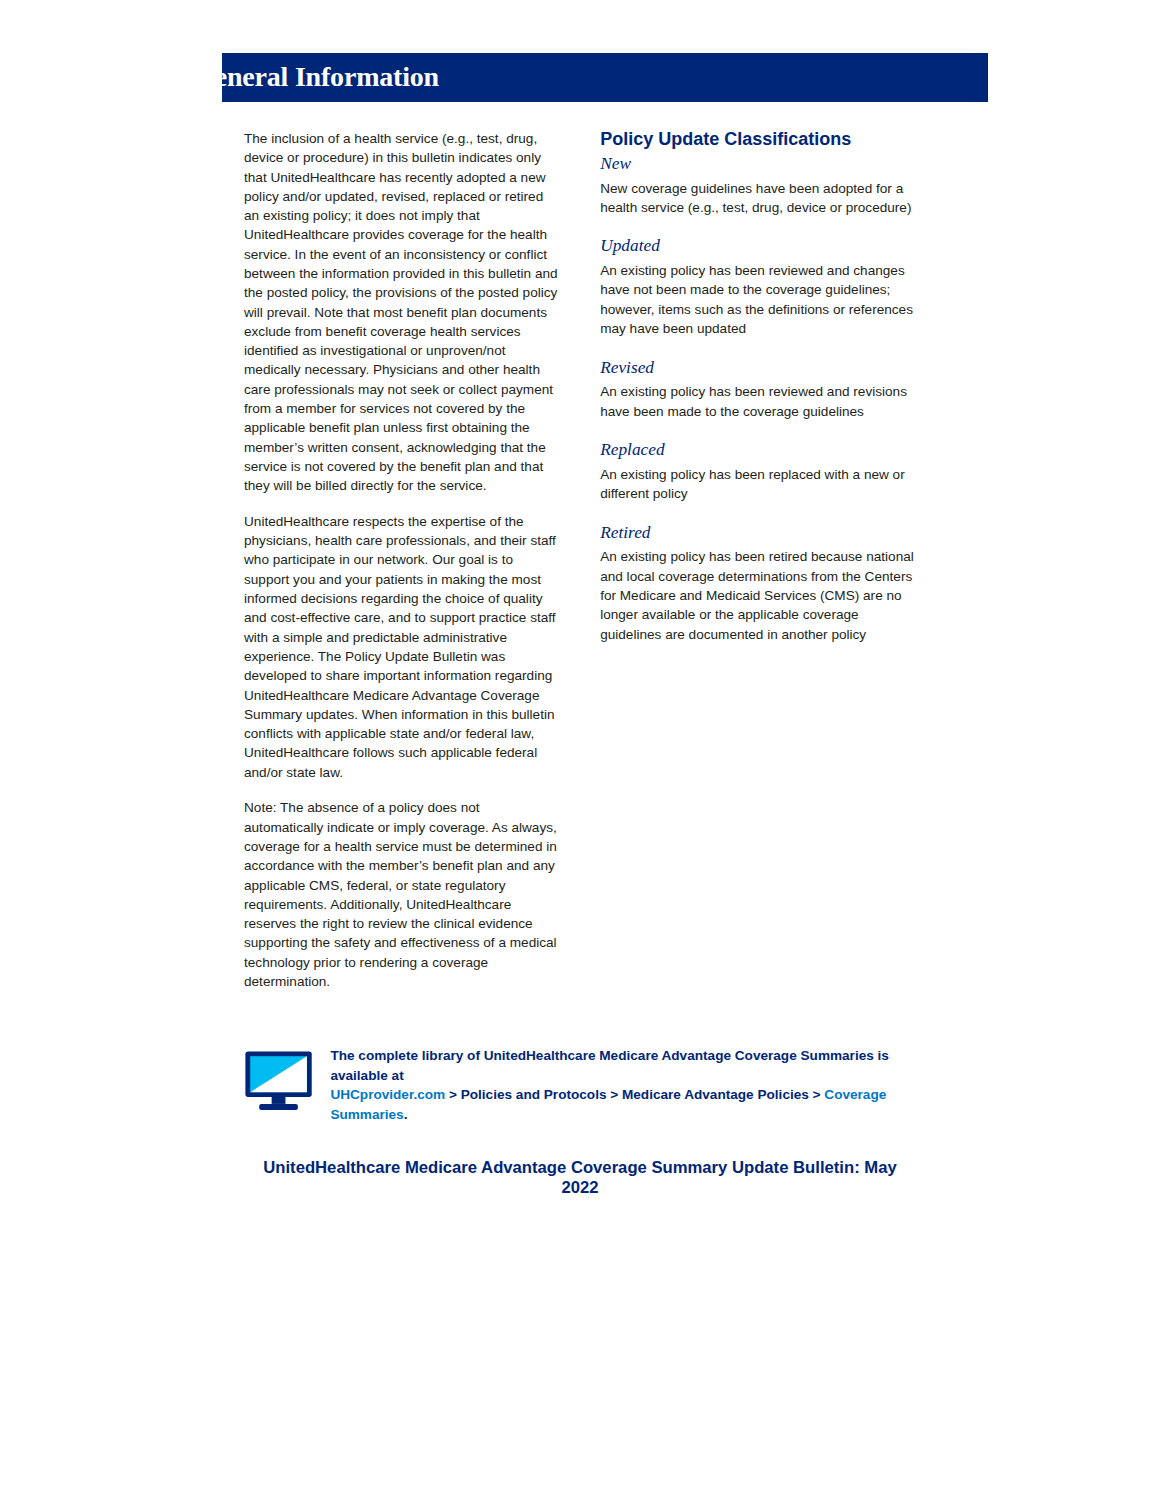General Information
The inclusion of a health service (e.g., test, drug, device or procedure) in this bulletin indicates only that UnitedHealthcare has recently adopted a new policy and/or updated, revised, replaced or retired an existing policy; it does not imply that UnitedHealthcare provides coverage for the health service. In the event of an inconsistency or conflict between the information provided in this bulletin and the posted policy, the provisions of the posted policy will prevail. Note that most benefit plan documents exclude from benefit coverage health services identified as investigational or unproven/not medically necessary. Physicians and other health care professionals may not seek or collect payment from a member for services not covered by the applicable benefit plan unless first obtaining the member’s written consent, acknowledging that the service is not covered by the benefit plan and that they will be billed directly for the service.
UnitedHealthcare respects the expertise of the physicians, health care professionals, and their staff who participate in our network. Our goal is to support you and your patients in making the most informed decisions regarding the choice of quality and cost-effective care, and to support practice staff with a simple and predictable administrative experience. The Policy Update Bulletin was developed to share important information regarding UnitedHealthcare Medicare Advantage Coverage Summary updates. When information in this bulletin conflicts with applicable state and/or federal law, UnitedHealthcare follows such applicable federal and/or state law.
Note: The absence of a policy does not automatically indicate or imply coverage. As always, coverage for a health service must be determined in accordance with the member’s benefit plan and any applicable CMS, federal, or state regulatory requirements. Additionally, UnitedHealthcare reserves the right to review the clinical evidence supporting the safety and effectiveness of a medical technology prior to rendering a coverage determination.
Policy Update Classifications
New
New coverage guidelines have been adopted for a health service (e.g., test, drug, device or procedure)
Updated
An existing policy has been reviewed and changes have not been made to the coverage guidelines; however, items such as the definitions or references may have been updated
Revised
An existing policy has been reviewed and revisions have been made to the coverage guidelines
Replaced
An existing policy has been replaced with a new or different policy
Retired
An existing policy has been retired because national and local coverage determinations from the Centers for Medicare and Medicaid Services (CMS) are no longer available or the applicable coverage guidelines are documented in another policy
The complete library of UnitedHealthcare Medicare Advantage Coverage Summaries is available at
UHCprovider.com > Policies and Protocols > Medicare Advantage Policies > Coverage Summaries.
UnitedHealthcare Medicare Advantage Coverage Summary Update Bulletin: May 2022